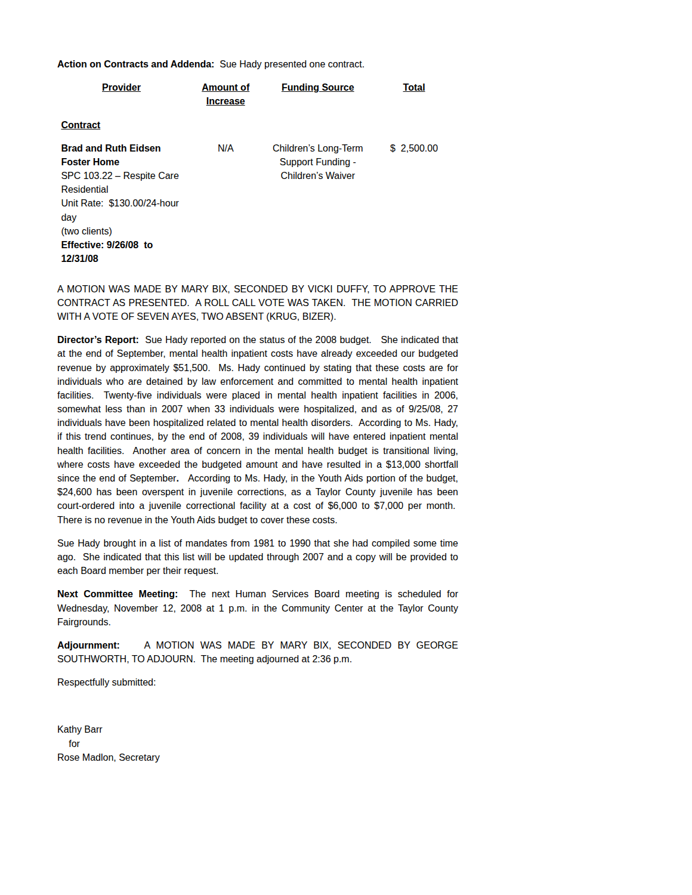Action on Contracts and Addenda: Sue Hady presented one contract.
| Provider | Amount of Increase | Funding Source | Total |
| --- | --- | --- | --- |
| Contract |
| Brad and Ruth Eidsen Foster Home SPC 103.22 – Respite Care Residential Unit Rate: $130.00/24-hour day (two clients) Effective: 9/26/08 to 12/31/08 | N/A | Children’s Long-Term Support Funding - Children’s Waiver | $ 2,500.00 |
A MOTION WAS MADE BY MARY BIX, SECONDED BY VICKI DUFFY, TO APPROVE THE CONTRACT AS PRESENTED. A ROLL CALL VOTE WAS TAKEN. THE MOTION CARRIED WITH A VOTE OF SEVEN AYES, TWO ABSENT (KRUG, BIZER).
Director’s Report: Sue Hady reported on the status of the 2008 budget. She indicated that at the end of September, mental health inpatient costs have already exceeded our budgeted revenue by approximately $51,500. Ms. Hady continued by stating that these costs are for individuals who are detained by law enforcement and committed to mental health inpatient facilities. Twenty-five individuals were placed in mental health inpatient facilities in 2006, somewhat less than in 2007 when 33 individuals were hospitalized, and as of 9/25/08, 27 individuals have been hospitalized related to mental health disorders. According to Ms. Hady, if this trend continues, by the end of 2008, 39 individuals will have entered inpatient mental health facilities. Another area of concern in the mental health budget is transitional living, where costs have exceeded the budgeted amount and have resulted in a $13,000 shortfall since the end of September. According to Ms. Hady, in the Youth Aids portion of the budget, $24,600 has been overspent in juvenile corrections, as a Taylor County juvenile has been court-ordered into a juvenile correctional facility at a cost of $6,000 to $7,000 per month. There is no revenue in the Youth Aids budget to cover these costs.
Sue Hady brought in a list of mandates from 1981 to 1990 that she had compiled some time ago. She indicated that this list will be updated through 2007 and a copy will be provided to each Board member per their request.
Next Committee Meeting: The next Human Services Board meeting is scheduled for Wednesday, November 12, 2008 at 1 p.m. in the Community Center at the Taylor County Fairgrounds.
Adjournment: A MOTION WAS MADE BY MARY BIX, SECONDED BY GEORGE SOUTHWORTH, TO ADJOURN. The meeting adjourned at 2:36 p.m.
Respectfully submitted:
Kathy Barr
for
Rose Madlon, Secretary